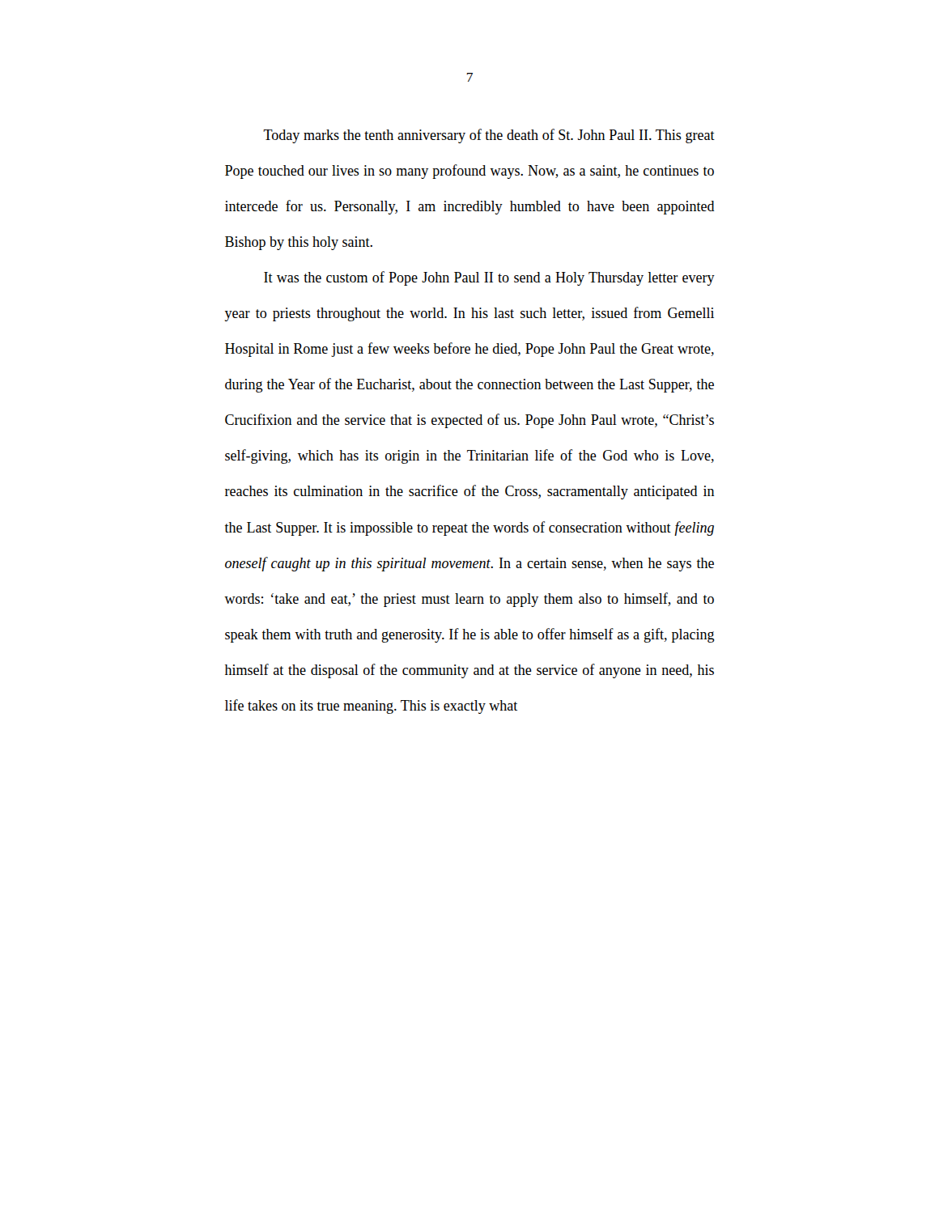7
Today marks the tenth anniversary of the death of St. John Paul II. This great Pope touched our lives in so many profound ways. Now, as a saint, he continues to intercede for us. Personally, I am incredibly humbled to have been appointed Bishop by this holy saint.
It was the custom of Pope John Paul II to send a Holy Thursday letter every year to priests throughout the world. In his last such letter, issued from Gemelli Hospital in Rome just a few weeks before he died, Pope John Paul the Great wrote, during the Year of the Eucharist, about the connection between the Last Supper, the Crucifixion and the service that is expected of us. Pope John Paul wrote, “Christ’s self-giving, which has its origin in the Trinitarian life of the God who is Love, reaches its culmination in the sacrifice of the Cross, sacramentally anticipated in the Last Supper. It is impossible to repeat the words of consecration without feeling oneself caught up in this spiritual movement. In a certain sense, when he says the words: ‘take and eat,’ the priest must learn to apply them also to himself, and to speak them with truth and generosity. If he is able to offer himself as a gift, placing himself at the disposal of the community and at the service of anyone in need, his life takes on its true meaning. This is exactly what